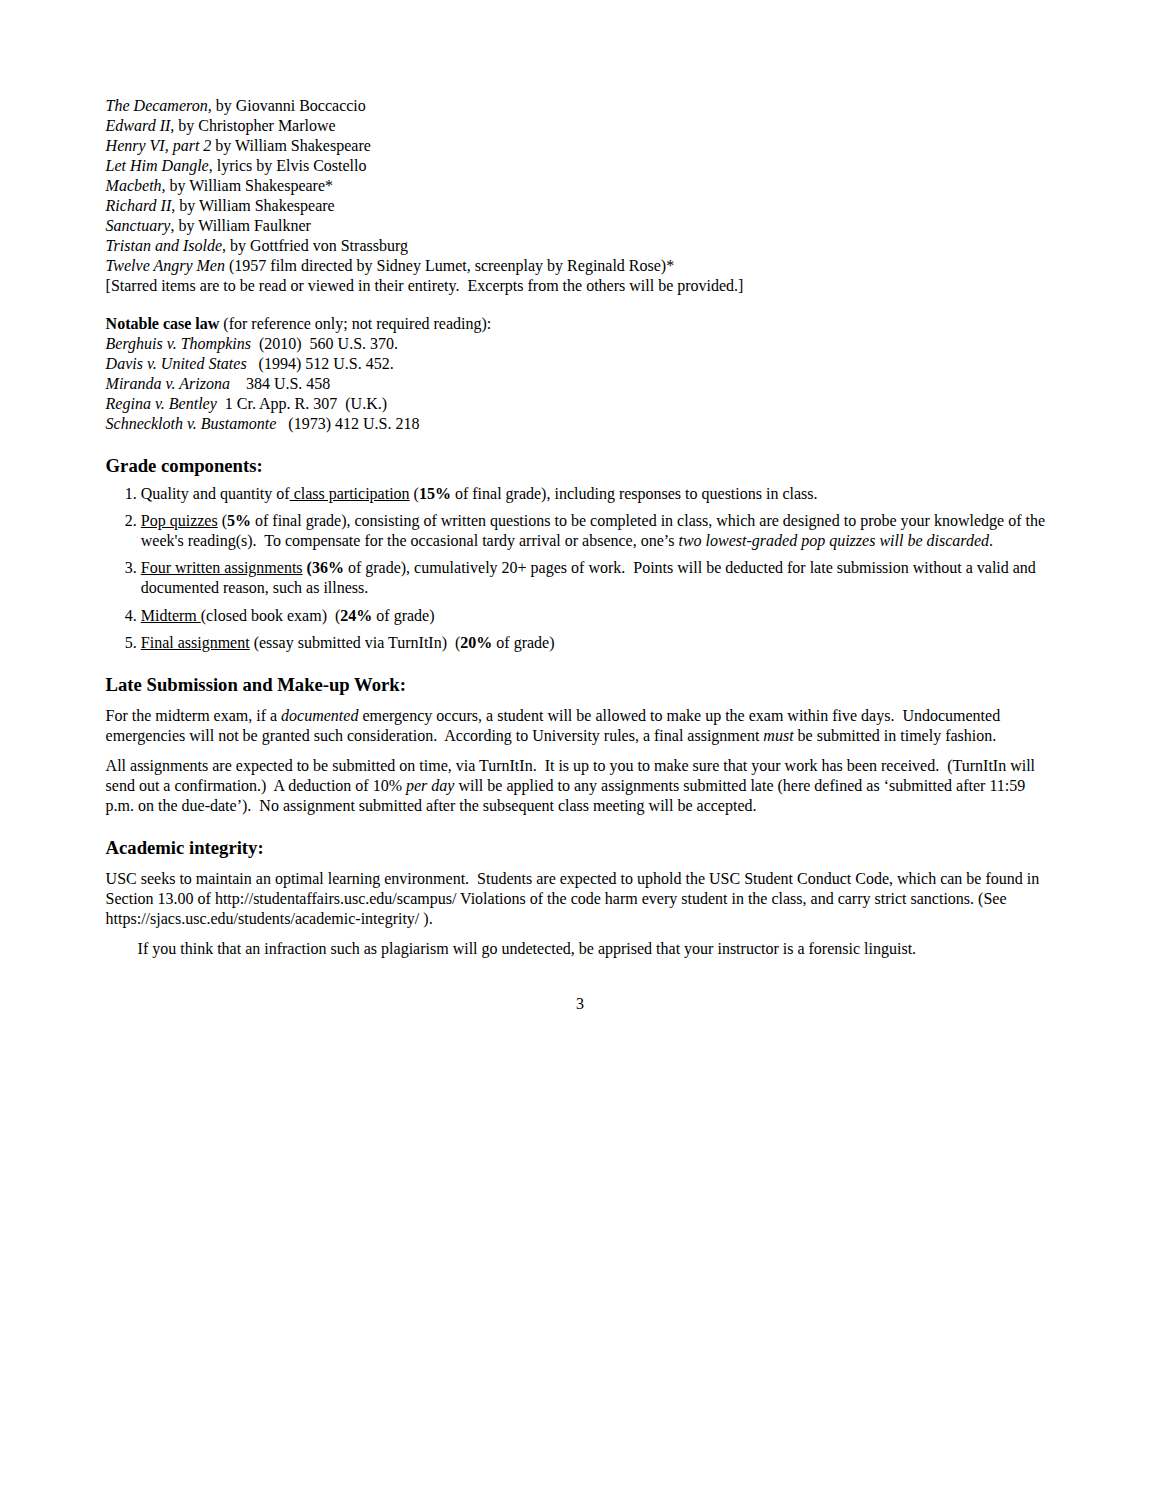The Decameron, by Giovanni Boccaccio
Edward II, by Christopher Marlowe
Henry VI, part 2 by William Shakespeare
Let Him Dangle, lyrics by Elvis Costello
Macbeth, by William Shakespeare*
Richard II, by William Shakespeare
Sanctuary, by William Faulkner
Tristan and Isolde, by Gottfried von Strassburg
Twelve Angry Men (1957 film directed by Sidney Lumet, screenplay by Reginald Rose)*
[Starred items are to be read or viewed in their entirety. Excerpts from the others will be provided.]
Notable case law (for reference only; not required reading):
Berghuis v. Thompkins (2010) 560 U.S. 370.
Davis v. United States (1994) 512 U.S. 452.
Miranda v. Arizona 384 U.S. 458
Regina v. Bentley 1 Cr. App. R. 307 (U.K.)
Schneckloth v. Bustamonte (1973) 412 U.S. 218
Grade components:
Quality and quantity of class participation (15% of final grade), including responses to questions in class.
Pop quizzes (5% of final grade), consisting of written questions to be completed in class, which are designed to probe your knowledge of the week's reading(s). To compensate for the occasional tardy arrival or absence, one’s two lowest-graded pop quizzes will be discarded.
Four written assignments (36% of grade), cumulatively 20+ pages of work. Points will be deducted for late submission without a valid and documented reason, such as illness.
Midterm (closed book exam) (24% of grade)
Final assignment (essay submitted via TurnItIn) (20% of grade)
Late Submission and Make-up Work:
For the midterm exam, if a documented emergency occurs, a student will be allowed to make up the exam within five days. Undocumented emergencies will not be granted such consideration. According to University rules, a final assignment must be submitted in timely fashion.
All assignments are expected to be submitted on time, via TurnItIn. It is up to you to make sure that your work has been received. (TurnItIn will send out a confirmation.) A deduction of 10% per day will be applied to any assignments submitted late (here defined as ‘submitted after 11:59 p.m. on the due-date’). No assignment submitted after the subsequent class meeting will be accepted.
Academic integrity:
USC seeks to maintain an optimal learning environment. Students are expected to uphold the USC Student Conduct Code, which can be found in Section 13.00 of http://studentaffairs.usc.edu/scampus/ Violations of the code harm every student in the class, and carry strict sanctions. (See https://sjacs.usc.edu/students/academic-integrity/ ).
If you think that an infraction such as plagiarism will go undetected, be apprised that your instructor is a forensic linguist.
3